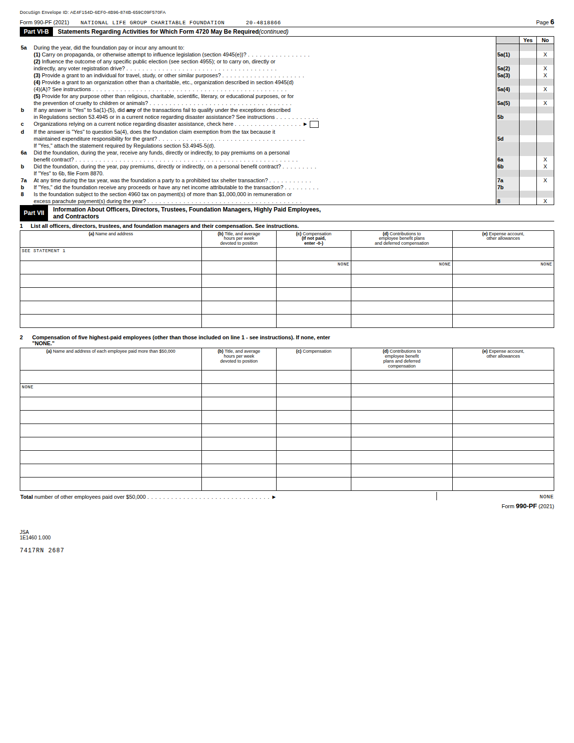DocuSign Envelope ID: AE4F154D-6EF0-4B96-874B-659C09F570FA
Form 990-PF (2021) NATIONAL LIFE GROUP CHARITABLE FOUNDATION 20-4818866
Page 6
Part VI-B
Statements Regarding Activities for Which Form 4720 May Be Required (continued)
| | | | Yes | No |
| 5a | During the year, did the foundation pay or incur any amount to: | | | |
| | (1) Carry on propaganda, or otherwise attempt to influence legislation (section 4945(e))? . . . . . . . . . . . . . . . . | 5a(1) | | X |
| | (2) Influence the outcome of any specific public election (see section 4955); or to carry on, directly or | | | |
| | indirectly, any voter registration drive? . . . . . . . . . . . . . . . . . . . . . . . . . . . . . . . . . . . . . . | 5a(2) | | X |
| | (3) Provide a grant to an individual for travel, study, or other similar purposes? . . . . . . . . . . . . . . . . . . . . . | 5a(3) | | X |
| | (4) Provide a grant to an organization other than a charitable, etc., organization described in section 4945(d) | | | |
| | (4)(A)? See instructions . . . . . . . . . . . . . . . . . . . . . . . . . . . . . . . . . . . . . . . . . . . . . . . . . | 5a(4) | | X |
| | (5) Provide for any purpose other than religious, charitable, scientific, literary, or educational purposes, or for | | | |
| | the prevention of cruelty to children or animals? . . . . . . . . . . . . . . . . . . . . . . . . . . . . . . . . . . . . | 5a(5) | | X |
| b | If any answer is "Yes" to 5a(1)-(5), did any of the transactions fail to qualify under the exceptions described | | | |
| | in Regulations section 53.4945 or in a current notice regarding disaster assistance? See instructions . . . . . . . . . . . | 5b | | |
| c | Organizations relying on a current notice regarding disaster assistance, check here . . . . . . . . . . . . . . . . . ► | | | |
| d | If the answer is "Yes" to question 5a(4), does the foundation claim exemption from the tax because it | | | |
| | maintained expenditure responsibility for the grant? . . . . . . . . . . . . . . . . . . . . . . . . . . . . . . . . . . . . . | 5d | | |
| | If "Yes," attach the statement required by Regulations section 53.4945-5(d). | | | |
| 6a | Did the foundation, during the year, receive any funds, directly or indirectly, to pay premiums on a personal | | | |
| | benefit contract? . . . . . . . . . . . . . . . . . . . . . . . . . . . . . . . . . . . . . . . . . . . . . . . . . . . . . . . . | 6a | | X |
| b | Did the foundation, during the year, pay premiums, directly or indirectly, on a personal benefit contract? . . . . . . . . . | 6b | | X |
| | If "Yes" to 6b, file Form 8870. | | | |
| 7a | At any time during the tax year, was the foundation a party to a prohibited tax shelter transaction? . . . . . . . . . . . | 7a | | X |
| b | If "Yes," did the foundation receive any proceeds or have any net income attributable to the transaction? . . . . . . . . . | 7b | | |
| 8 | Is the foundation subject to the section 4960 tax on payment(s) of more than $1,000,000 in remuneration or | | | |
| | excess parachute payment(s) during the year? . . . . . . . . . . . . . . . . . . . . . . . . . . . . . . . . . . . . . . . | 8 | | X |
Part VII
Information About Officers, Directors, Trustees, Foundation Managers, Highly Paid Employees,
and Contractors
1 List all officers, directors, trustees, and foundation managers and their compensation. See instructions.
| (a) Name and address | (b) Title, and average hours per week devoted to position | (c) Compensation (If not paid, enter -0-) | (d) Contributions to employee benefit plans and deferred compensation | (e) Expense account, other allowances |
| --- | --- | --- | --- | --- |
| SEE STATEMENT 1 | | | | |
| | | NONE | NONE | NONE |
2 Compensation of five highest-paid employees (other than those included on line 1 - see instructions). If none, enter
"NONE."
| (a) Name and address of each employee paid more than $50,000 | (b) Title, and average hours per week devoted to position | (c) Compensation | (d) Contributions to employee benefit plans and deferred compensation | (e) Expense account, other allowances |
| --- | --- | --- | --- | --- |
| NONE | | | | |
| Total number of other employees paid over $50,000 . . . . . . . . . . . . . . . . . . . . . . . . . . . . . . . ► | NONE |
Form 990-PF (2021)
JSA
1E1460 1.000
7417RN 2687